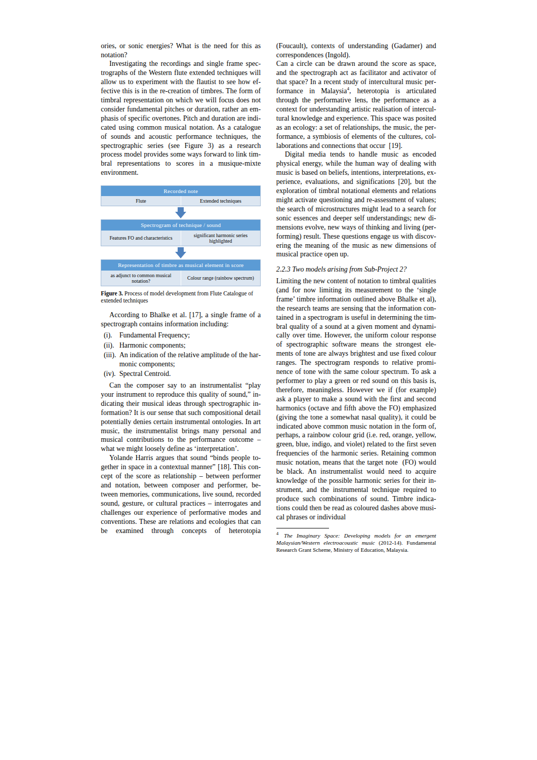ories, or sonic energies? What is the need for this as notation?
Investigating the recordings and single frame spectrographs of the Western flute extended techniques will allow us to experiment with the flautist to see how effective this is in the re-creation of timbres. The form of timbral representation on which we will focus does not consider fundamental pitches or duration, rather an emphasis of specific overtones. Pitch and duration are indicated using common musical notation. As a catalogue of sounds and acoustic performance techniques, the spectrographic series (see Figure 3) as a research process model provides some ways forward to link timbral representations to scores in a musique-mixte environment.
Recorded note
Flute
Extended techniques
Spectrogram of technique / sound
Features FO and characteristics
significant harmonic series highlighted
Representation of timbre as musical element in score
as adjunct to common musical notation?
Colour range (rainbow spectrum)
Figure 3. Process of model development from Flute Catalogue of extended techniques
According to Bhalke et al. [17], a single frame of a spectrograph contains information including:
Fundamental Frequency;
Harmonic components;
An indication of the relative amplitude of the harmonic components;
Spectral Centroid.
Can the composer say to an instrumentalist “play your instrument to reproduce this quality of sound,” indicating their musical ideas through spectrographic information? It is our sense that such compositional detail potentially denies certain instrumental ontologies. In art music, the instrumentalist brings many personal and musical contributions to the performance outcome – what we might loosely define as ‘interpretation’.
Yolande Harris argues that sound “binds people together in space in a contextual manner” [18]. This concept of the score as relationship – between performer and notation, between composer and performer, between memories, communications, live sound, recorded sound, gesture, or cultural practices – interrogates and challenges our experience of performative modes and conventions. These are relations and ecologies that can be examined through concepts of heterotopia (Foucault), contexts of understanding (Gadamer) and correspondences (Ingold).
Can a circle can be drawn around the score as space, and the spectrograph act as facilitator and activator of that space? In a recent study of intercultural music performance in Malaysia4, heterotopia is articulated through the performative lens, the performance as a context for understanding artistic realisation of intercultural knowledge and experience. This space was posited as an ecology: a set of relationships, the music, the performance, a symbiosis of elements of the cultures, collaborations and connections that occur [19].
Digital media tends to handle music as encoded physical energy, while the human way of dealing with music is based on beliefs, intentions, interpretations, experience, evaluations, and significations [20], but the exploration of timbral notational elements and relations might activate questioning and re-assessment of values; the search of microstructures might lead to a search for sonic essences and deeper self understandings; new dimensions evolve, new ways of thinking and living (performing) result. These questions engage us with discovering the meaning of the music as new dimensions of musical practice open up.
2.2.3 Two models arising from Sub-Project 2?
Limiting the new content of notation to timbral qualities (and for now limiting its measurement to the ‘single frame’ timbre information outlined above Bhalke et al), the research teams are sensing that the information contained in a spectrogram is useful in determining the timbral quality of a sound at a given moment and dynamically over time. However, the uniform colour response of spectrographic software means the strongest elements of tone are always brightest and use fixed colour ranges. The spectrogram responds to relative prominence of tone with the same colour spectrum. To ask a performer to play a green or red sound on this basis is, therefore, meaningless. However we if (for example) ask a player to make a sound with the first and second harmonics (octave and fifth above the FO) emphasized (giving the tone a somewhat nasal quality), it could be indicated above common music notation in the form of, perhaps, a rainbow colour grid (i.e. red, orange, yellow, green, blue, indigo, and violet) related to the first seven frequencies of the harmonic series. Retaining common music notation, means that the target note (FO) would be black. An instrumentalist would need to acquire knowledge of the possible harmonic series for their instrument, and the instrumental technique required to produce such combinations of sound. Timbre indications could then be read as coloured dashes above musical phrases or individual
4 The Imaginary Space: Developing models for an emergent Malaysian/Western electroacoustic music (2012-14). Fundamental Research Grant Scheme, Ministry of Education, Malaysia.